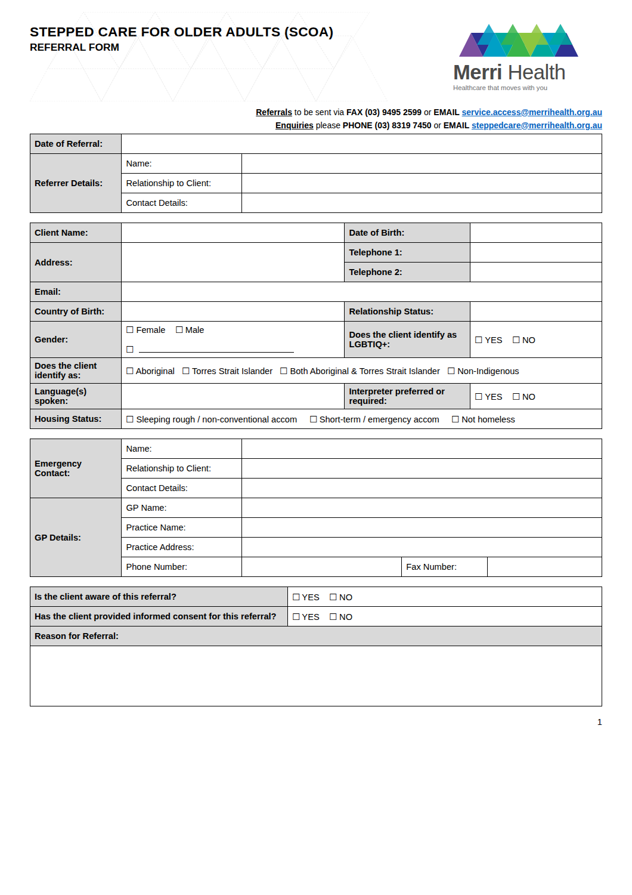Merri Health
Healthcare that moves with you
STEPPED CARE FOR OLDER ADULTS (SCOA)
REFERRAL FORM
Referrals to be sent via FAX (03) 9495 2599 or EMAIL service.access@merrihealth.org.au
Enquiries please PHONE (03) 8319 7450 or EMAIL steppedcare@merrihealth.org.au
| Date of Referral: | |
| Referrer Details: | Name: | |
| Relationship to Client: | |
| Contact Details: | |
| Client Name: | | Date of Birth: | |
| Address: | | Telephone 1: | |
| Telephone 2: | |
| Email: | |
| Country of Birth: | | Relationship Status: | |
| Gender: | ☐ Female ☐ Male ☐ | Does the client identify as LGBTIQ+: | ☐ YES ☐ NO |
| Does the client identify as: | ☐ Aboriginal ☐ Torres Strait Islander ☐ Both Aboriginal & Torres Strait Islander ☐ Non-Indigenous |
| Language(s) spoken: | | Interpreter preferred or required: | ☐ YES ☐ NO |
| Housing Status: | ☐ Sleeping rough / non-conventional accom ☐ Short-term / emergency accom ☐ Not homeless |
| Emergency Contact: | Name: | |
| Relationship to Client: | |
| Contact Details: | |
| GP Details: | GP Name: | |
| Practice Name: | |
| Practice Address: | |
| Phone Number: | | Fax Number: | |
| Is the client aware of this referral? | ☐ YES ☐ NO |
| Has the client provided informed consent for this referral? | ☐ YES ☐ NO |
| Reason for Referral: |
1